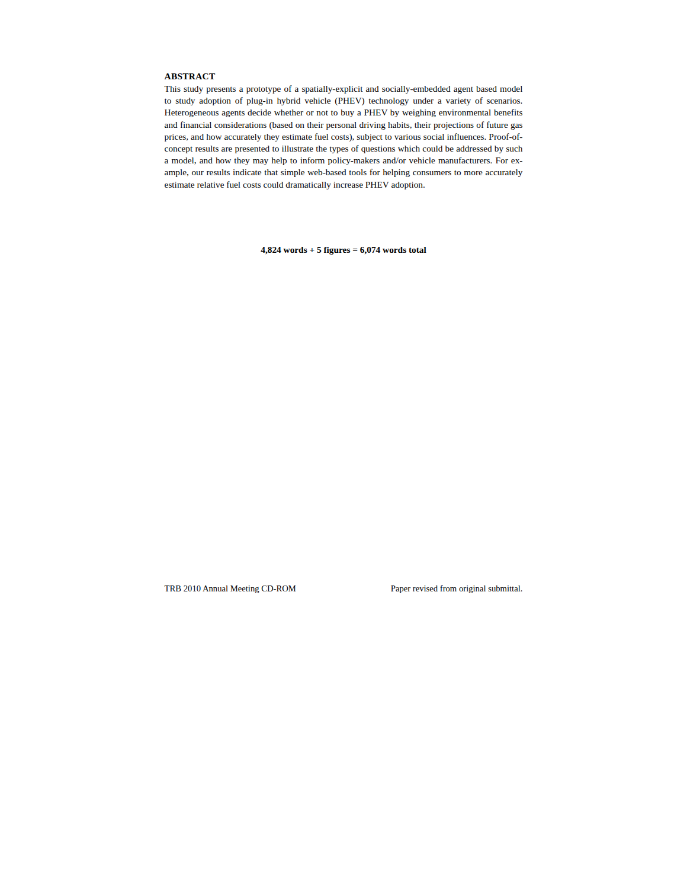ABSTRACT
This study presents a prototype of a spatially-explicit and socially-embedded agent based model to study adoption of plug-in hybrid vehicle (PHEV) technology under a variety of scenarios. Heterogeneous agents decide whether or not to buy a PHEV by weighing environmental benefits and financial considerations (based on their personal driving habits, their projections of future gas prices, and how accurately they estimate fuel costs), subject to various social influences. Proof-of-concept results are presented to illustrate the types of questions which could be addressed by such a model, and how they may help to inform policy-makers and/or vehicle manufacturers. For example, our results indicate that simple web-based tools for helping consumers to more accurately estimate relative fuel costs could dramatically increase PHEV adoption.
4,824 words + 5 figures = 6,074 words total
TRB 2010 Annual Meeting CD-ROM
Paper revised from original submittal.